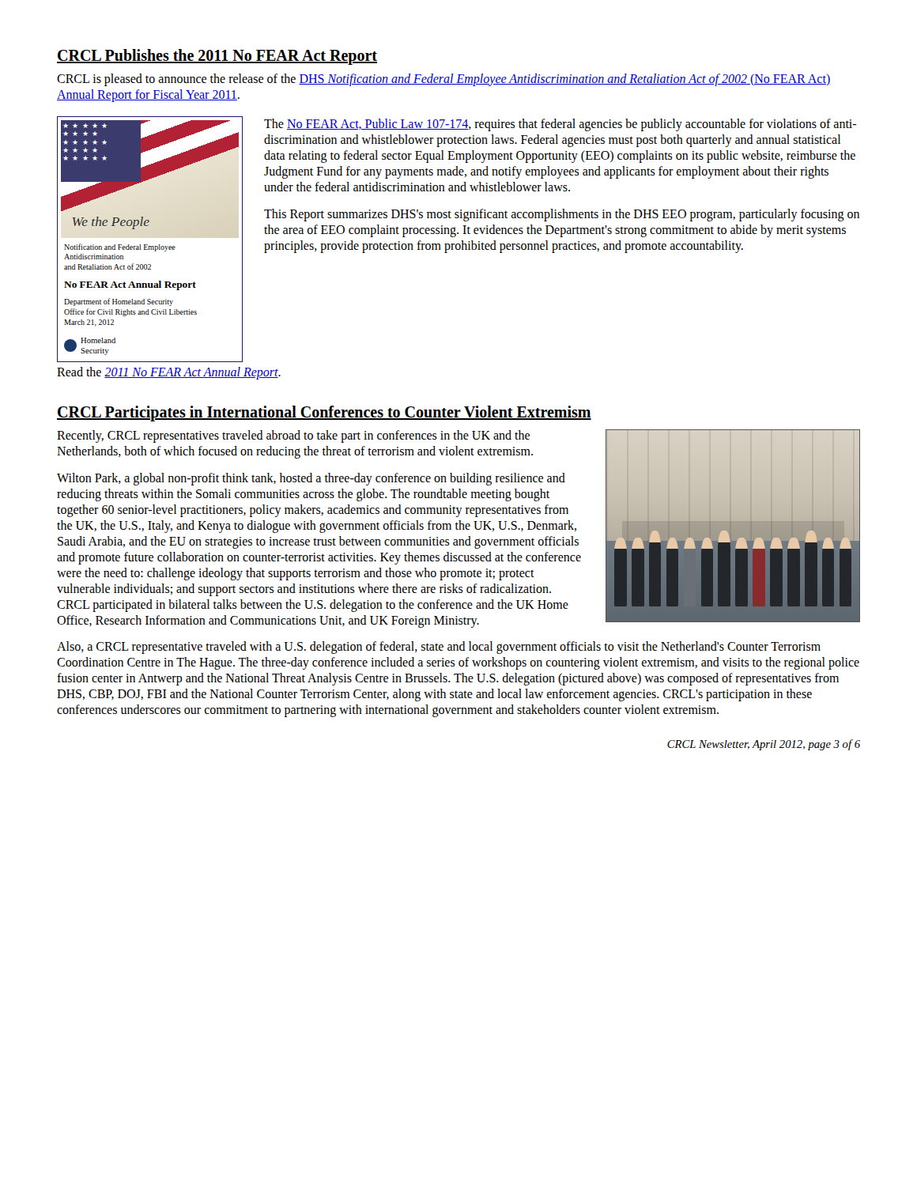CRCL Publishes the 2011 No FEAR Act Report
CRCL is pleased to announce the release of the DHS Notification and Federal Employee Antidiscrimination and Retaliation Act of 2002 (No FEAR Act) Annual Report for Fiscal Year 2011.
★ ★ ★ ★ ★
★ ★ ★ ★
★ ★ ★ ★ ★
★ ★ ★ ★
★ ★ ★ ★ ★
We the People
Notification and Federal Employee Antidiscrimination
and Retaliation Act of 2002
No FEAR Act Annual Report
Department of Homeland Security
Office for Civil Rights and Civil Liberties
March 21, 2012
Homeland
Security
The No FEAR Act, Public Law 107-174, requires that federal agencies be publicly accountable for violations of anti-discrimination and whistleblower protection laws. Federal agencies must post both quarterly and annual statistical data relating to federal sector Equal Employment Opportunity (EEO) complaints on its public website, reimburse the Judgment Fund for any payments made, and notify employees and applicants for employment about their rights under the federal antidiscrimination and whistleblower laws.
This Report summarizes DHS's most significant accomplishments in the DHS EEO program, particularly focusing on the area of EEO complaint processing. It evidences the Department's strong commitment to abide by merit systems principles, provide protection from prohibited personnel practices, and promote accountability.
Read the 2011 No FEAR Act Annual Report.
CRCL Participates in International Conferences to Counter Violent Extremism
Recently, CRCL representatives traveled abroad to take part in conferences in the UK and the Netherlands, both of which focused on reducing the threat of terrorism and violent extremism.
Wilton Park, a global non-profit think tank, hosted a three-day conference on building resilience and reducing threats within the Somali communities across the globe. The roundtable meeting bought together 60 senior-level practitioners, policy makers, academics and community representatives from the UK, the U.S., Italy, and Kenya to dialogue with government officials from the UK, U.S., Denmark, Saudi Arabia, and the EU on strategies to increase trust between communities and government officials and promote future collaboration on counter-terrorist activities. Key themes discussed at the conference were the need to: challenge ideology that supports terrorism and those who promote it; protect vulnerable individuals; and support sectors and institutions where there are risks of radicalization. CRCL participated in bilateral talks between the U.S. delegation to the conference and the UK Home Office, Research Information and Communications Unit, and UK Foreign Ministry.
Also, a CRCL representative traveled with a U.S. delegation of federal, state and local government officials to visit the Netherland's Counter Terrorism Coordination Centre in The Hague. The three-day conference included a series of workshops on countering violent extremism, and visits to the regional police fusion center in Antwerp and the National Threat Analysis Centre in Brussels. The U.S. delegation (pictured above) was composed of representatives from DHS, CBP, DOJ, FBI and the National Counter Terrorism Center, along with state and local law enforcement agencies. CRCL's participation in these conferences underscores our commitment to partnering with international government and stakeholders counter violent extremism.
CRCL Newsletter, April 2012, page 3 of 6